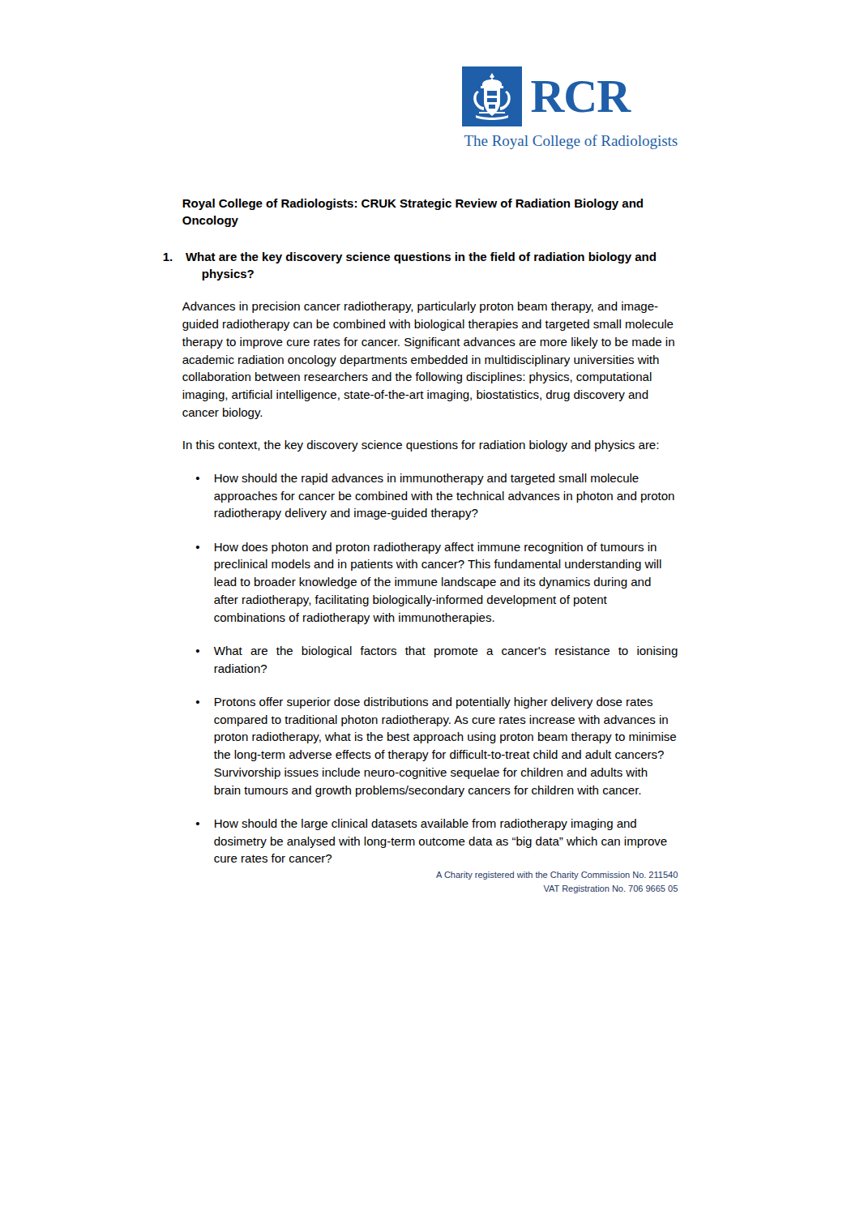RCR
The Royal College of Radiologists
Royal College of Radiologists: CRUK Strategic Review of Radiation Biology and Oncology
1. What are the key discovery science questions in the field of radiation biology and physics?
Advances in precision cancer radiotherapy, particularly proton beam therapy, and image-guided radiotherapy can be combined with biological therapies and targeted small molecule therapy to improve cure rates for cancer. Significant advances are more likely to be made in academic radiation oncology departments embedded in multidisciplinary universities with collaboration between researchers and the following disciplines: physics, computational imaging, artificial intelligence, state-of-the-art imaging, biostatistics, drug discovery and cancer biology.
In this context, the key discovery science questions for radiation biology and physics are:
How should the rapid advances in immunotherapy and targeted small molecule approaches for cancer be combined with the technical advances in photon and proton radiotherapy delivery and image-guided therapy?
How does photon and proton radiotherapy affect immune recognition of tumours in preclinical models and in patients with cancer? This fundamental understanding will lead to broader knowledge of the immune landscape and its dynamics during and after radiotherapy, facilitating biologically-informed development of potent combinations of radiotherapy with immunotherapies.
What are the biological factors that promote a cancer's resistance to ionising radiation?
Protons offer superior dose distributions and potentially higher delivery dose rates compared to traditional photon radiotherapy. As cure rates increase with advances in proton radiotherapy, what is the best approach using proton beam therapy to minimise the long-term adverse effects of therapy for difficult-to-treat child and adult cancers? Survivorship issues include neuro-cognitive sequelae for children and adults with brain tumours and growth problems/secondary cancers for children with cancer.
How should the large clinical datasets available from radiotherapy imaging and dosimetry be analysed with long-term outcome data as “big data” which can improve cure rates for cancer?
A Charity registered with the Charity Commission No. 211540
VAT Registration No. 706 9665 05